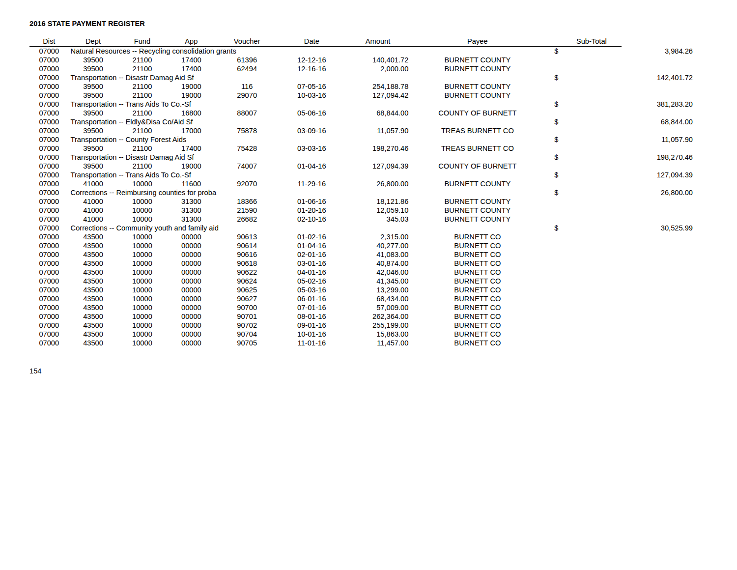2016 STATE PAYMENT REGISTER
| Dist | Dept | Fund | App | Voucher | Date | Amount | Payee | Sub-Total |
| --- | --- | --- | --- | --- | --- | --- | --- | --- |
| 07000 | Natural Resources -- Recycling consolidation grants | | | $ | 3,984.26 |
| 07000 | 39500 | 21100 | 17400 | 61396 | 12-12-16 | 140,401.72 | BURNETT COUNTY | | |
| 07000 | 39500 | 21100 | 17400 | 62494 | 12-16-16 | 2,000.00 | BURNETT COUNTY | | |
| 07000 | Transportation -- Disastr Damag Aid Sf | | | $ | 142,401.72 |
| 07000 | 39500 | 21100 | 19000 | 116 | 07-05-16 | 254,188.78 | BURNETT COUNTY | | |
| 07000 | 39500 | 21100 | 19000 | 29070 | 10-03-16 | 127,094.42 | BURNETT COUNTY | | |
| 07000 | Transportation -- Trans Aids To Co.-Sf | | | $ | 381,283.20 |
| 07000 | 39500 | 21100 | 16800 | 88007 | 05-06-16 | 68,844.00 | COUNTY OF BURNETT | | |
| 07000 | Transportation -- Eldly&Disa Co/Aid Sf | | | $ | 68,844.00 |
| 07000 | 39500 | 21100 | 17000 | 75878 | 03-09-16 | 11,057.90 | TREAS BURNETT CO | | |
| 07000 | Transportation -- County Forest Aids | | | $ | 11,057.90 |
| 07000 | 39500 | 21100 | 17400 | 75428 | 03-03-16 | 198,270.46 | TREAS BURNETT CO | | |
| 07000 | Transportation -- Disastr Damag Aid Sf | | | $ | 198,270.46 |
| 07000 | 39500 | 21100 | 19000 | 74007 | 01-04-16 | 127,094.39 | COUNTY OF BURNETT | | |
| 07000 | Transportation -- Trans Aids To Co.-Sf | | | $ | 127,094.39 |
| 07000 | 41000 | 10000 | 11600 | 92070 | 11-29-16 | 26,800.00 | BURNETT COUNTY | | |
| 07000 | Corrections -- Reimbursing counties for proba | | | $ | 26,800.00 |
| 07000 | 41000 | 10000 | 31300 | 18366 | 01-06-16 | 18,121.86 | BURNETT COUNTY | | |
| 07000 | 41000 | 10000 | 31300 | 21590 | 01-20-16 | 12,059.10 | BURNETT COUNTY | | |
| 07000 | 41000 | 10000 | 31300 | 26682 | 02-10-16 | 345.03 | BURNETT COUNTY | | |
| 07000 | Corrections -- Community youth and family aid | | | $ | 30,525.99 |
| 07000 | 43500 | 10000 | 00000 | 90613 | 01-02-16 | 2,315.00 | BURNETT CO | | |
| 07000 | 43500 | 10000 | 00000 | 90614 | 01-04-16 | 40,277.00 | BURNETT CO | | |
| 07000 | 43500 | 10000 | 00000 | 90616 | 02-01-16 | 41,083.00 | BURNETT CO | | |
| 07000 | 43500 | 10000 | 00000 | 90618 | 03-01-16 | 40,874.00 | BURNETT CO | | |
| 07000 | 43500 | 10000 | 00000 | 90622 | 04-01-16 | 42,046.00 | BURNETT CO | | |
| 07000 | 43500 | 10000 | 00000 | 90624 | 05-02-16 | 41,345.00 | BURNETT CO | | |
| 07000 | 43500 | 10000 | 00000 | 90625 | 05-03-16 | 13,299.00 | BURNETT CO | | |
| 07000 | 43500 | 10000 | 00000 | 90627 | 06-01-16 | 68,434.00 | BURNETT CO | | |
| 07000 | 43500 | 10000 | 00000 | 90700 | 07-01-16 | 57,009.00 | BURNETT CO | | |
| 07000 | 43500 | 10000 | 00000 | 90701 | 08-01-16 | 262,364.00 | BURNETT CO | | |
| 07000 | 43500 | 10000 | 00000 | 90702 | 09-01-16 | 255,199.00 | BURNETT CO | | |
| 07000 | 43500 | 10000 | 00000 | 90704 | 10-01-16 | 15,863.00 | BURNETT CO | | |
| 07000 | 43500 | 10000 | 00000 | 90705 | 11-01-16 | 11,457.00 | BURNETT CO | | |
154